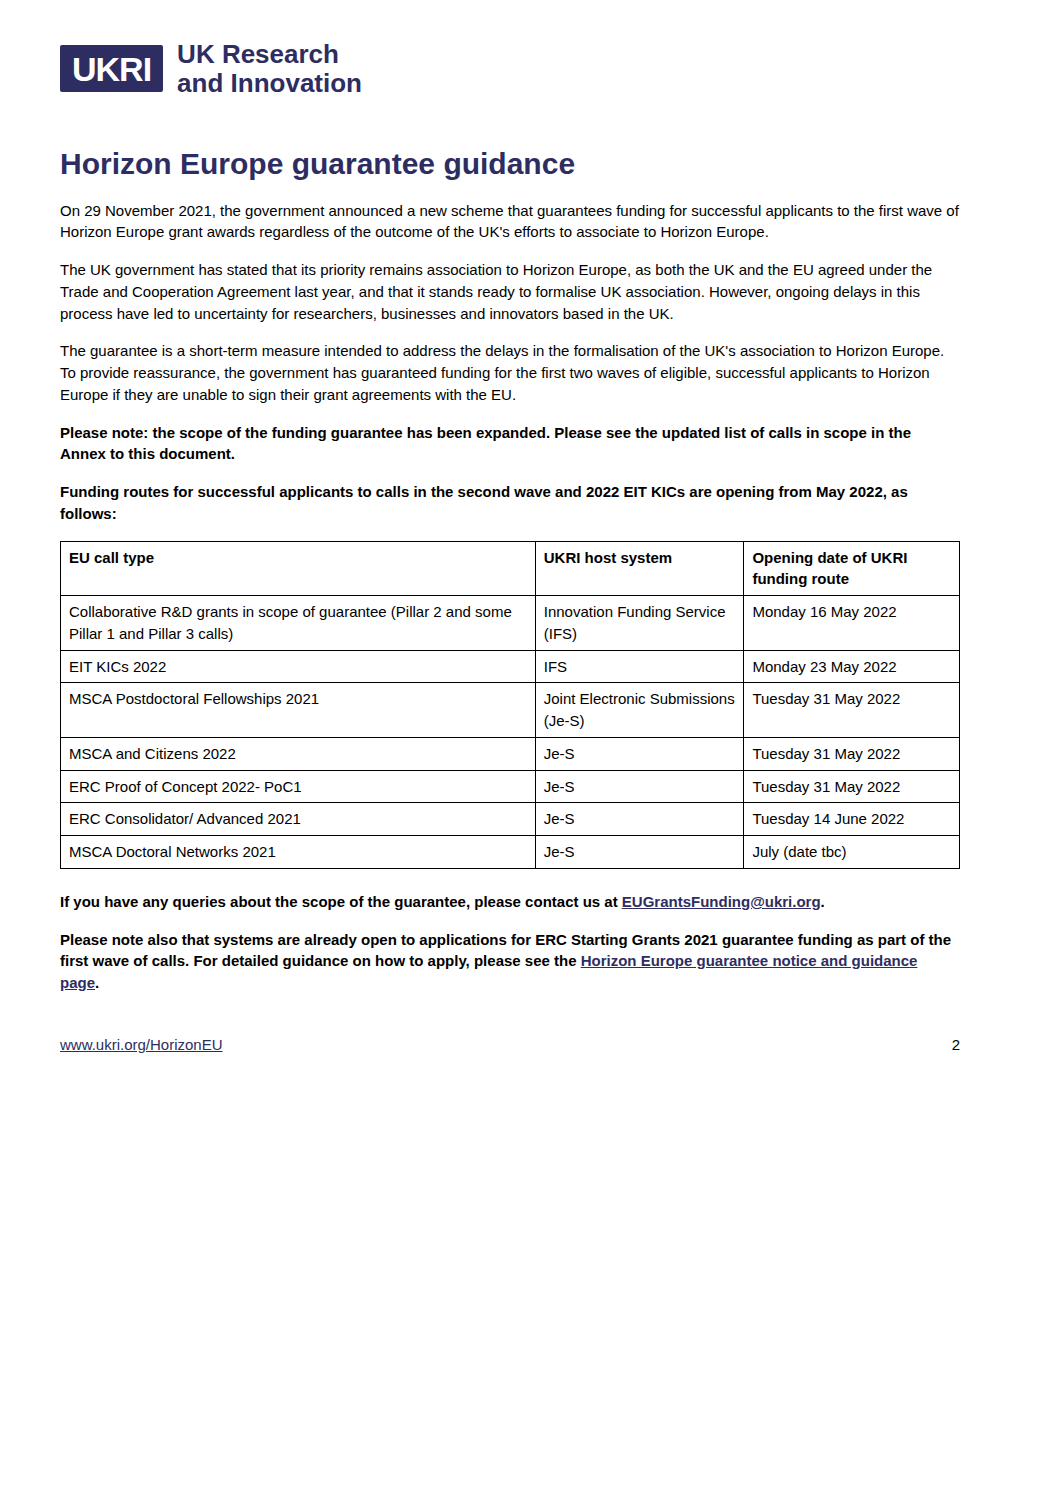UKRI
UK Research
and Innovation
Horizon Europe guarantee guidance
On 29 November 2021, the government announced a new scheme that guarantees funding for successful applicants to the first wave of Horizon Europe grant awards regardless of the outcome of the UK's efforts to associate to Horizon Europe.
The UK government has stated that its priority remains association to Horizon Europe, as both the UK and the EU agreed under the Trade and Cooperation Agreement last year, and that it stands ready to formalise UK association. However, ongoing delays in this process have led to uncertainty for researchers, businesses and innovators based in the UK.
The guarantee is a short-term measure intended to address the delays in the formalisation of the UK's association to Horizon Europe. To provide reassurance, the government has guaranteed funding for the first two waves of eligible, successful applicants to Horizon Europe if they are unable to sign their grant agreements with the EU.
Please note: the scope of the funding guarantee has been expanded. Please see the updated list of calls in scope in the Annex to this document.
Funding routes for successful applicants to calls in the second wave and 2022 EIT KICs are opening from May 2022, as follows:
| EU call type | UKRI host system | Opening date of UKRI funding route |
| --- | --- | --- |
| Collaborative R&D grants in scope of guarantee (Pillar 2 and some Pillar 1 and Pillar 3 calls) | Innovation Funding Service (IFS) | Monday 16 May 2022 |
| EIT KICs 2022 | IFS | Monday 23 May 2022 |
| MSCA Postdoctoral Fellowships 2021 | Joint Electronic Submissions (Je-S) | Tuesday 31 May 2022 |
| MSCA and Citizens 2022 | Je-S | Tuesday 31 May 2022 |
| ERC Proof of Concept 2022- PoC1 | Je-S | Tuesday 31 May 2022 |
| ERC Consolidator/ Advanced 2021 | Je-S | Tuesday 14 June 2022 |
| MSCA Doctoral Networks 2021 | Je-S | July (date tbc) |
If you have any queries about the scope of the guarantee, please contact us at EUGrantsFunding@ukri.org.
Please note also that systems are already open to applications for ERC Starting Grants 2021 guarantee funding as part of the first wave of calls. For detailed guidance on how to apply, please see the Horizon Europe guarantee notice and guidance page.
www.ukri.org/HorizonEU 2